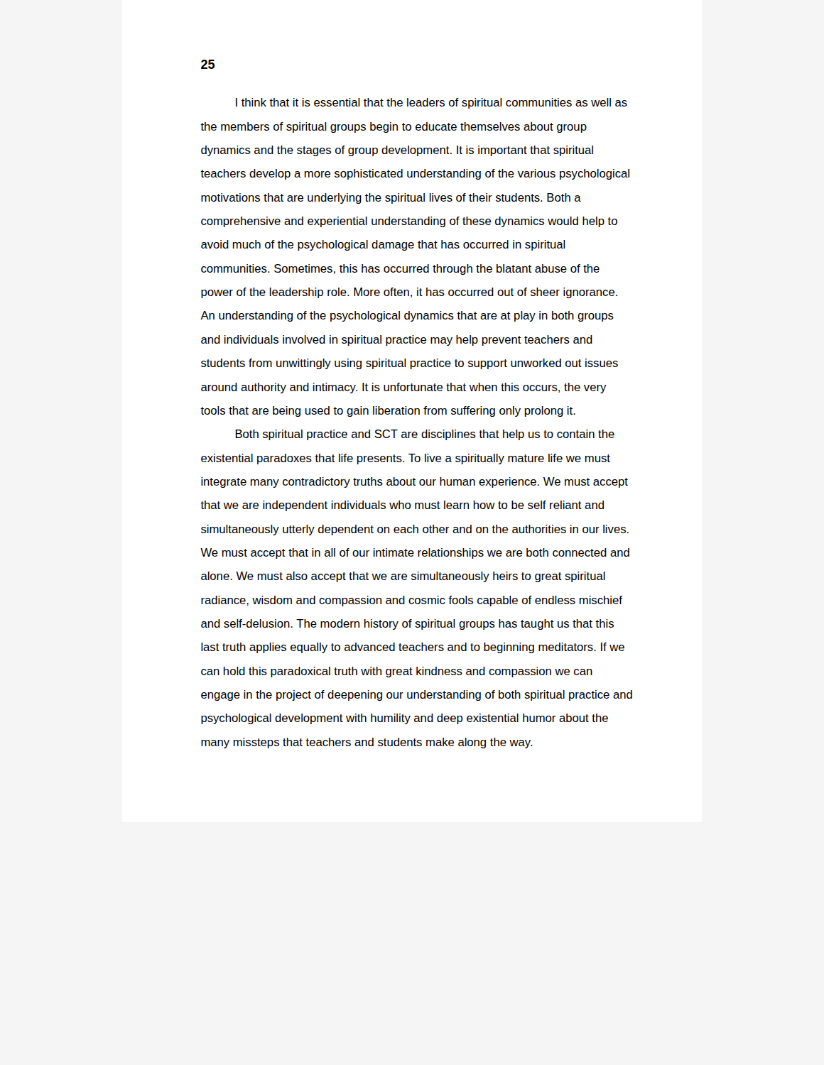25
I think that it is essential that the leaders of spiritual communities as well as the members of spiritual groups begin to educate themselves about group dynamics and the stages of group development. It is important that spiritual teachers develop a more sophisticated understanding of the various psychological motivations that are underlying the spiritual lives of their students. Both a comprehensive and experiential understanding of these dynamics would help to avoid much of the psychological damage that has occurred in spiritual communities. Sometimes, this has occurred through the blatant abuse of the power of the leadership role. More often, it has occurred out of sheer ignorance. An understanding of the psychological dynamics that are at play in both groups and individuals involved in spiritual practice may help prevent teachers and students from unwittingly using spiritual practice to support unworked out issues around authority and intimacy. It is unfortunate that when this occurs, the very tools that are being used to gain liberation from suffering only prolong it.
Both spiritual practice and SCT are disciplines that help us to contain the existential paradoxes that life presents. To live a spiritually mature life we must integrate many contradictory truths about our human experience. We must accept that we are independent individuals who must learn how to be self reliant and simultaneously utterly dependent on each other and on the authorities in our lives. We must accept that in all of our intimate relationships we are both connected and alone. We must also accept that we are simultaneously heirs to great spiritual radiance, wisdom and compassion and cosmic fools capable of endless mischief and self-delusion. The modern history of spiritual groups has taught us that this last truth applies equally to advanced teachers and to beginning meditators. If we can hold this paradoxical truth with great kindness and compassion we can engage in the project of deepening our understanding of both spiritual practice and psychological development with humility and deep existential humor about the many missteps that teachers and students make along the way.